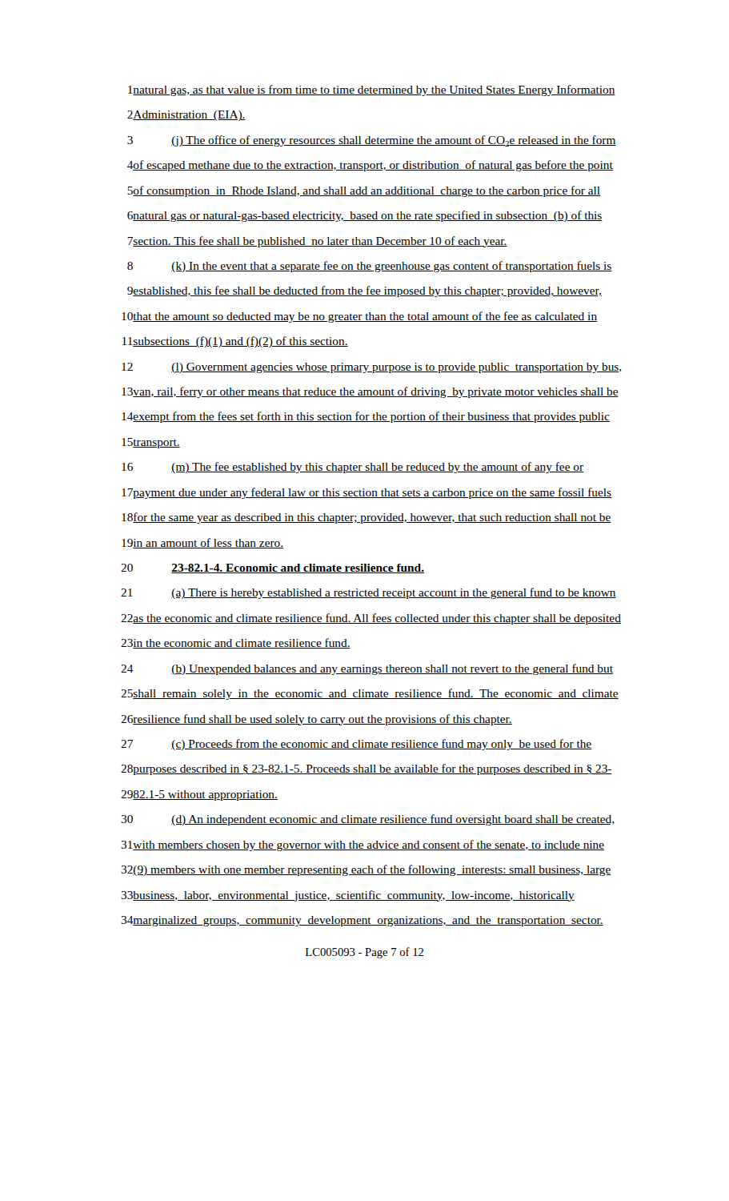| 1 | natural gas, as that value is from time to time determined by the United States Energy Information |
| 2 | Administration (EIA). |
| 3 | (j) The office of energy resources shall determine the amount of CO 2 e released in the form |
| 4 | of escaped methane due to the extraction, transport, or distribution of natural gas before the point |
| 5 | of consumption in Rhode Island, and shall add an additional charge to the carbon price for all |
| 6 | natural gas or natural-gas-based electricity, based on the rate specified in subsection (b) of this |
| 7 | section. This fee shall be published no later than December 10 of each year. |
| 8 | (k) In the event that a separate fee on the greenhouse gas content of transportation fuels is |
| 9 | established, this fee shall be deducted from the fee imposed by this chapter; provided, however, |
| 10 | that the amount so deducted may be no greater than the total amount of the fee as calculated in |
| 11 | subsections (f)(1) and (f)(2) of this section. |
| 12 | (l) Government agencies whose primary purpose is to provide public transportation by bus, |
| 13 | van, rail, ferry or other means that reduce the amount of driving by private motor vehicles shall be |
| 14 | exempt from the fees set forth in this section for the portion of their business that provides public |
| 15 | transport. |
| 16 | (m) The fee established by this chapter shall be reduced by the amount of any fee or |
| 17 | payment due under any federal law or this section that sets a carbon price on the same fossil fuels |
| 18 | for the same year as described in this chapter; provided, however, that such reduction shall not be |
| 19 | in an amount of less than zero. |
| 20 | 23-82.1-4. Economic and climate resilience fund. |
| 21 | (a) There is hereby established a restricted receipt account in the general fund to be known |
| 22 | as the economic and climate resilience fund. All fees collected under this chapter shall be deposited |
| 23 | in the economic and climate resilience fund. |
| 24 | (b) Unexpended balances and any earnings thereon shall not revert to the general fund but |
| 25 | shall remain solely in the economic and climate resilience fund. The economic and climate |
| 26 | resilience fund shall be used solely to carry out the provisions of this chapter. |
| 27 | (c) Proceeds from the economic and climate resilience fund may only be used for the |
| 28 | purposes described in § 23-82.1-5. Proceeds shall be available for the purposes described in § 23- |
| 29 | 82.1-5 without appropriation. |
| 30 | (d) An independent economic and climate resilience fund oversight board shall be created, |
| 31 | with members chosen by the governor with the advice and consent of the senate, to include nine |
| 32 | (9) members with one member representing each of the following interests: small business, large |
| 33 | business, labor, environmental justice, scientific community, low-income, historically |
| 34 | marginalized groups, community development organizations, and the transportation sector. |
LC005093 - Page 7 of 12